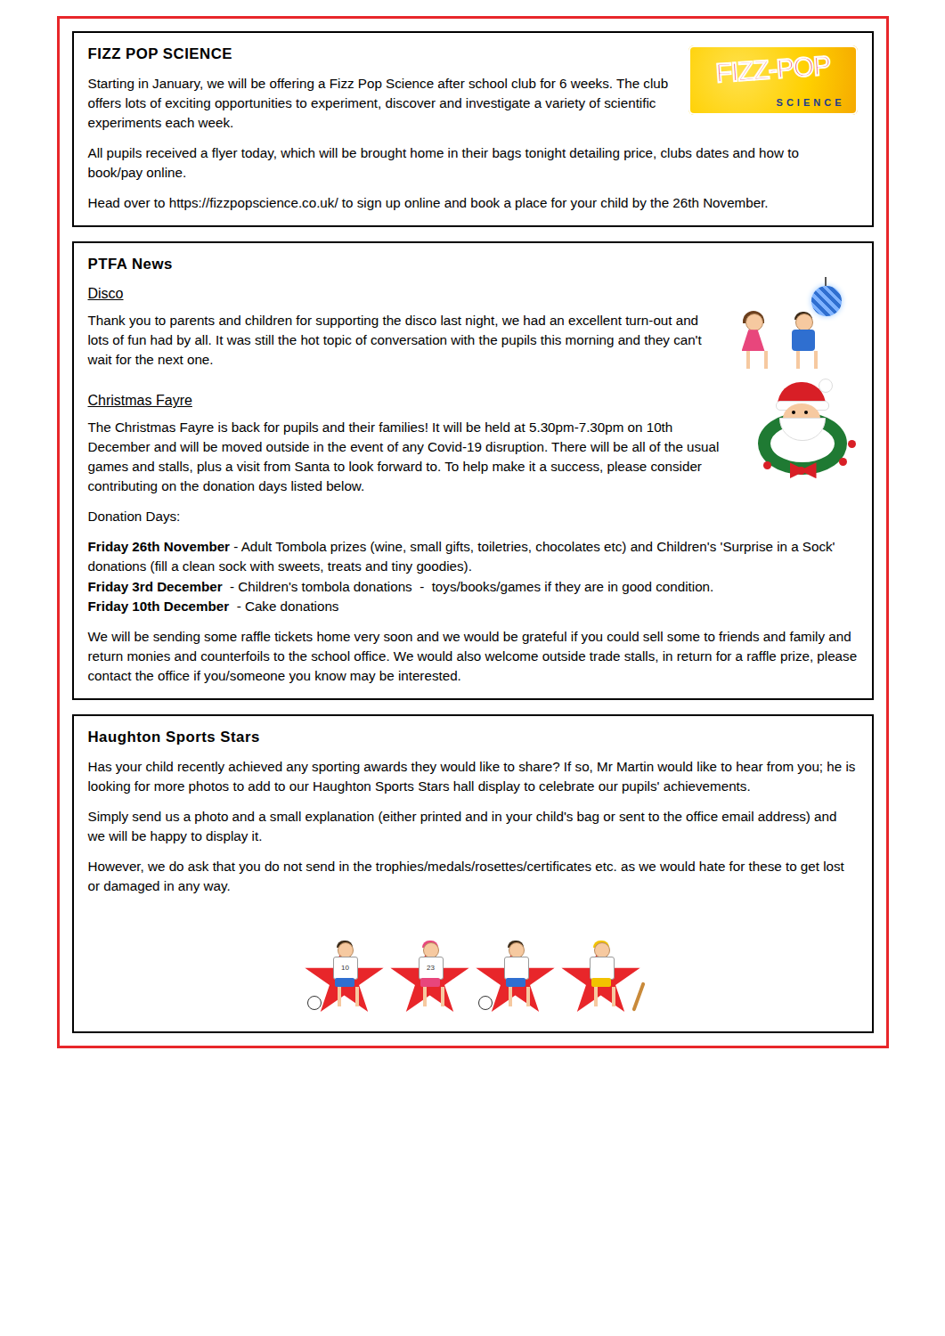FIZZ-POP
SCIENCE
FIZZ POP SCIENCE
Starting in January, we will be offering a Fizz Pop Science after school club for 6 weeks. The club offers lots of exciting opportunities to experiment, discover and investigate a variety of scientific experiments each week.
All pupils received a flyer today, which will be brought home in their bags tonight detailing price, clubs dates and how to book/pay online.
Head over to https://fizzpopscience.co.uk/ to sign up online and book a place for your child by the 26th November.
PTFA News
Disco
Thank you to parents and children for supporting the disco last night, we had an excellent turn-out and lots of fun had by all. It was still the hot topic of conversation with the pupils this morning and they can't wait for the next one.
Christmas Fayre
The Christmas Fayre is back for pupils and their families! It will be held at 5.30pm-7.30pm on 10th December and will be moved outside in the event of any Covid-19 disruption. There will be all of the usual games and stalls, plus a visit from Santa to look forward to. To help make it a success, please consider contributing on the donation days listed below.
Donation Days:
Friday 26th November - Adult Tombola prizes (wine, small gifts, toiletries, chocolates etc) and Children's 'Surprise in a Sock' donations (fill a clean sock with sweets, treats and tiny goodies).
Friday 3rd December - Children's tombola donations - toys/books/games if they are in good condition.
Friday 10th December - Cake donations
We will be sending some raffle tickets home very soon and we would be grateful if you could sell some to friends and family and return monies and counterfoils to the school office. We would also welcome outside trade stalls, in return for a raffle prize, please contact the office if you/someone you know may be interested.
Haughton Sports Stars
Has your child recently achieved any sporting awards they would like to share? If so, Mr Martin would like to hear from you; he is looking for more photos to add to our Haughton Sports Stars hall display to celebrate our pupils' achievements.
Simply send us a photo and a small explanation (either printed and in your child's bag or sent to the office email address) and we will be happy to display it.
However, we do ask that you do not send in the trophies/medals/rosettes/certificates etc. as we would hate for these to get lost or damaged in any way.
10
23